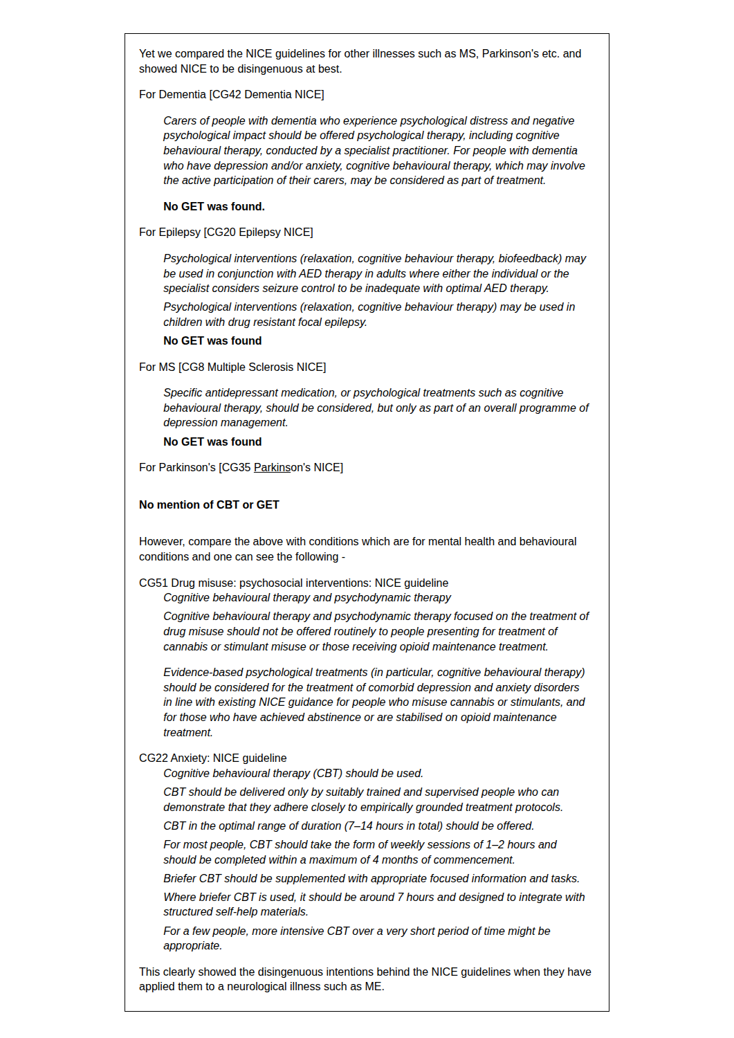Yet we compared the NICE guidelines for other illnesses such as MS, Parkinson's etc. and showed NICE to be disingenuous at best.
For Dementia [CG42 Dementia NICE]
Carers of people with dementia who experience psychological distress and negative psychological impact should be offered psychological therapy, including cognitive behavioural therapy, conducted by a specialist practitioner. For people with dementia who have depression and/or anxiety, cognitive behavioural therapy, which may involve the active participation of their carers, may be considered as part of treatment.
No GET was found.
For Epilepsy [CG20 Epilepsy NICE]
Psychological interventions (relaxation, cognitive behaviour therapy, biofeedback) may be used in conjunction with AED therapy in adults where either the individual or the specialist considers seizure control to be inadequate with optimal AED therapy.
Psychological interventions (relaxation, cognitive behaviour therapy) may be used in children with drug resistant focal epilepsy.
No GET was found
For MS [CG8 Multiple Sclerosis NICE]
Specific antidepressant medication, or psychological treatments such as cognitive behavioural therapy, should be considered, but only as part of an overall programme of depression management.
No GET was found
For Parkinson's [CG35 Parkinson's NICE]
No mention of CBT or GET
However, compare the above with conditions which are for mental health and behavioural conditions and one can see the following -
CG51 Drug misuse: psychosocial interventions: NICE guideline
Cognitive behavioural therapy and psychodynamic therapy
Cognitive behavioural therapy and psychodynamic therapy focused on the treatment of drug misuse should not be offered routinely to people presenting for treatment of cannabis or stimulant misuse or those receiving opioid maintenance treatment.
Evidence-based psychological treatments (in particular, cognitive behavioural therapy) should be considered for the treatment of comorbid depression and anxiety disorders in line with existing NICE guidance for people who misuse cannabis or stimulants, and for those who have achieved abstinence or are stabilised on opioid maintenance treatment.
CG22 Anxiety: NICE guideline
Cognitive behavioural therapy (CBT) should be used.
CBT should be delivered only by suitably trained and supervised people who can demonstrate that they adhere closely to empirically grounded treatment protocols.
CBT in the optimal range of duration (7–14 hours in total) should be offered.
For most people, CBT should take the form of weekly sessions of 1–2 hours and should be completed within a maximum of 4 months of commencement.
Briefer CBT should be supplemented with appropriate focused information and tasks.
Where briefer CBT is used, it should be around 7 hours and designed to integrate with structured self-help materials.
For a few people, more intensive CBT over a very short period of time might be appropriate.
This clearly showed the disingenuous intentions behind the NICE guidelines when they have applied them to a neurological illness such as ME.